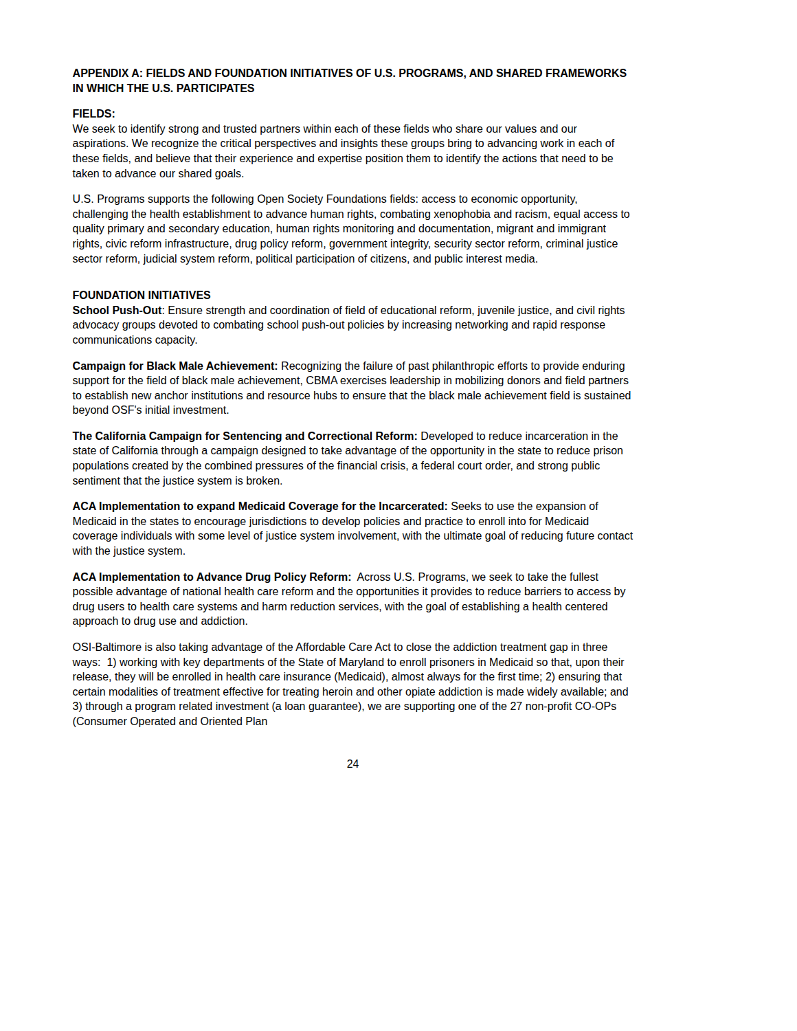APPENDIX A: FIELDS AND FOUNDATION INITIATIVES OF U.S. PROGRAMS, AND SHARED FRAMEWORKS IN WHICH THE U.S. PARTICIPATES
FIELDS:
We seek to identify strong and trusted partners within each of these fields who share our values and our aspirations. We recognize the critical perspectives and insights these groups bring to advancing work in each of these fields, and believe that their experience and expertise position them to identify the actions that need to be taken to advance our shared goals.
U.S. Programs supports the following Open Society Foundations fields: access to economic opportunity, challenging the health establishment to advance human rights, combating xenophobia and racism, equal access to quality primary and secondary education, human rights monitoring and documentation, migrant and immigrant rights, civic reform infrastructure, drug policy reform, government integrity, security sector reform, criminal justice sector reform, judicial system reform, political participation of citizens, and public interest media.
FOUNDATION INITIATIVES
School Push-Out: Ensure strength and coordination of field of educational reform, juvenile justice, and civil rights advocacy groups devoted to combating school push-out policies by increasing networking and rapid response communications capacity.
Campaign for Black Male Achievement: Recognizing the failure of past philanthropic efforts to provide enduring support for the field of black male achievement, CBMA exercises leadership in mobilizing donors and field partners to establish new anchor institutions and resource hubs to ensure that the black male achievement field is sustained beyond OSF's initial investment.
The California Campaign for Sentencing and Correctional Reform: Developed to reduce incarceration in the state of California through a campaign designed to take advantage of the opportunity in the state to reduce prison populations created by the combined pressures of the financial crisis, a federal court order, and strong public sentiment that the justice system is broken.
ACA Implementation to expand Medicaid Coverage for the Incarcerated: Seeks to use the expansion of Medicaid in the states to encourage jurisdictions to develop policies and practice to enroll into for Medicaid coverage individuals with some level of justice system involvement, with the ultimate goal of reducing future contact with the justice system.
ACA Implementation to Advance Drug Policy Reform: Across U.S. Programs, we seek to take the fullest possible advantage of national health care reform and the opportunities it provides to reduce barriers to access by drug users to health care systems and harm reduction services, with the goal of establishing a health centered approach to drug use and addiction.
OSI-Baltimore is also taking advantage of the Affordable Care Act to close the addiction treatment gap in three ways: 1) working with key departments of the State of Maryland to enroll prisoners in Medicaid so that, upon their release, they will be enrolled in health care insurance (Medicaid), almost always for the first time; 2) ensuring that certain modalities of treatment effective for treating heroin and other opiate addiction is made widely available; and 3) through a program related investment (a loan guarantee), we are supporting one of the 27 non-profit CO-OPs (Consumer Operated and Oriented Plan
24